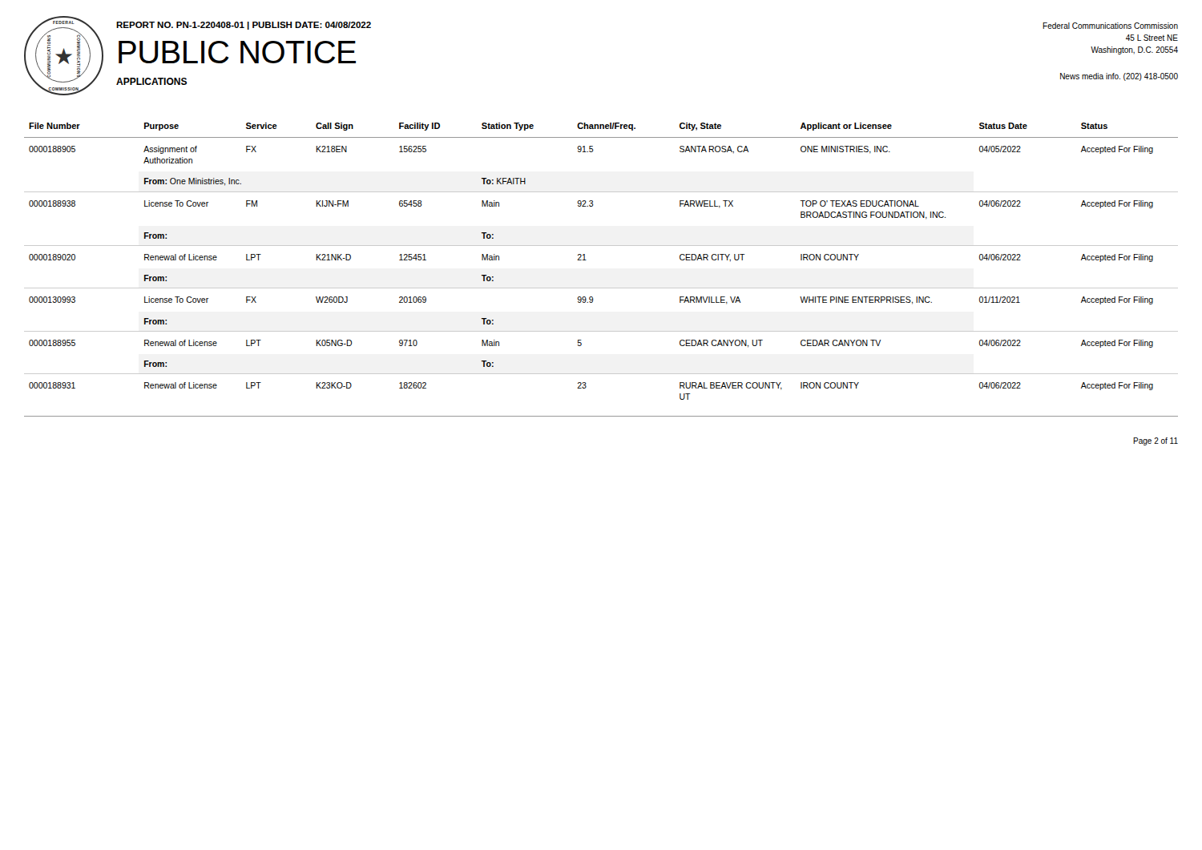FEDERAL
COMMISSION
COMMUNICATIONS
COMMUNICATIONS
★
REPORT NO. PN-1-220408-01 | PUBLISH DATE: 04/08/2022
PUBLIC NOTICE
APPLICATIONS
Federal Communications Commission
45 L Street NE
Washington, D.C. 20554
News media info. (202) 418-0500
| File Number | Purpose | Service | Call Sign | Facility ID | Station Type | Channel/Freq. | City, State | Applicant or Licensee | Status Date | Status |
| --- | --- | --- | --- | --- | --- | --- | --- | --- | --- | --- |
| 0000188905 | Assignment of Authorization | FX | K218EN | 156255 | | 91.5 | SANTA ROSA, CA | ONE MINISTRIES, INC. | 04/05/2022 | Accepted For Filing |
| | From: One Ministries, Inc. | To: KFAITH | | | |
| 0000188938 | License To Cover | FM | KIJN-FM | 65458 | Main | 92.3 | FARWELL, TX | TOP O' TEXAS EDUCATIONAL BROADCASTING FOUNDATION, INC. | 04/06/2022 | Accepted For Filing |
| | From: | To: | | | |
| 0000189020 | Renewal of License | LPT | K21NK-D | 125451 | Main | 21 | CEDAR CITY, UT | IRON COUNTY | 04/06/2022 | Accepted For Filing |
| | From: | To: | | | |
| 0000130993 | License To Cover | FX | W260DJ | 201069 | | 99.9 | FARMVILLE, VA | WHITE PINE ENTERPRISES, INC. | 01/11/2021 | Accepted For Filing |
| | From: | To: | | | |
| 0000188955 | Renewal of License | LPT | K05NG-D | 9710 | Main | 5 | CEDAR CANYON, UT | CEDAR CANYON TV | 04/06/2022 | Accepted For Filing |
| | From: | To: | | | |
| 0000188931 | Renewal of License | LPT | K23KO-D | 182602 | | 23 | RURAL BEAVER COUNTY, UT | IRON COUNTY | 04/06/2022 | Accepted For Filing |
Page 2 of 11